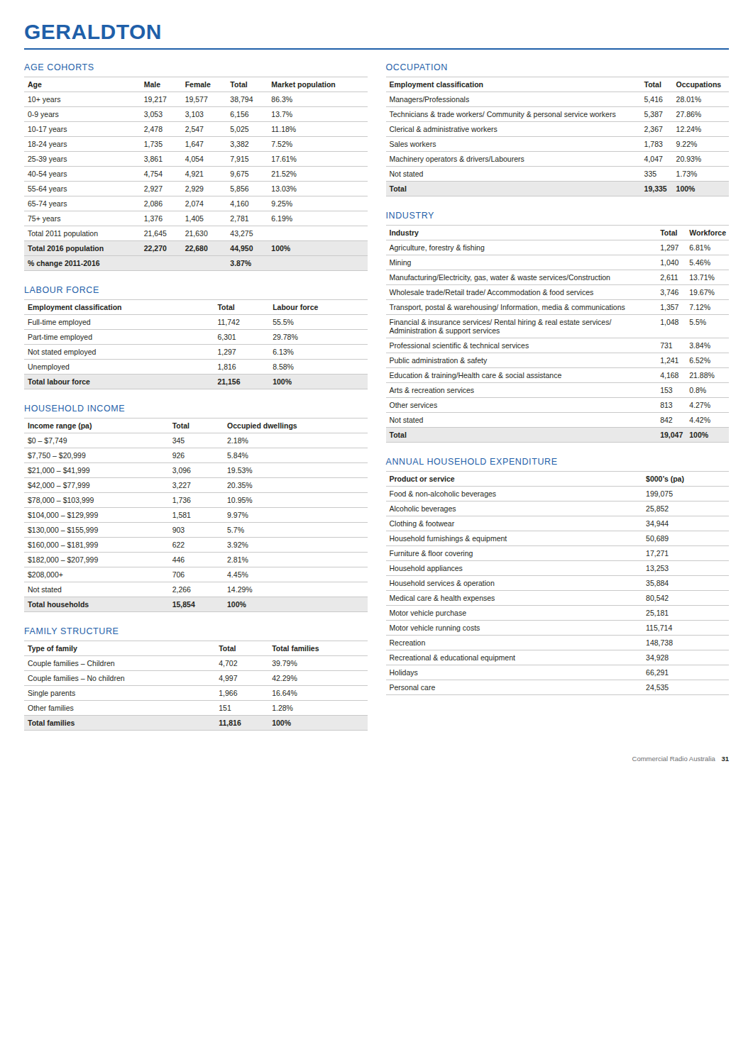GERALDTON
Age cohorts
| Age | Male | Female | Total | Market population |
| --- | --- | --- | --- | --- |
| 10+ years | 19,217 | 19,577 | 38,794 | 86.3% |
| 0-9 years | 3,053 | 3,103 | 6,156 | 13.7% |
| 10-17 years | 2,478 | 2,547 | 5,025 | 11.18% |
| 18-24 years | 1,735 | 1,647 | 3,382 | 7.52% |
| 25-39 years | 3,861 | 4,054 | 7,915 | 17.61% |
| 40-54 years | 4,754 | 4,921 | 9,675 | 21.52% |
| 55-64 years | 2,927 | 2,929 | 5,856 | 13.03% |
| 65-74 years | 2,086 | 2,074 | 4,160 | 9.25% |
| 75+ years | 1,376 | 1,405 | 2,781 | 6.19% |
| Total 2011 population | 21,645 | 21,630 | 43,275 | |
| Total 2016 population | 22,270 | 22,680 | 44,950 | 100% |
| % change 2011-2016 | | | 3.87% | |
Labour force
| Employment classification | Total | Labour force |
| --- | --- | --- |
| Full-time employed | 11,742 | 55.5% |
| Part-time employed | 6,301 | 29.78% |
| Not stated employed | 1,297 | 6.13% |
| Unemployed | 1,816 | 8.58% |
| Total labour force | 21,156 | 100% |
Household income
| Income range (pa) | Total | Occupied dwellings |
| --- | --- | --- |
| $0 – $7,749 | 345 | 2.18% |
| $7,750 – $20,999 | 926 | 5.84% |
| $21,000 – $41,999 | 3,096 | 19.53% |
| $42,000 – $77,999 | 3,227 | 20.35% |
| $78,000 – $103,999 | 1,736 | 10.95% |
| $104,000 – $129,999 | 1,581 | 9.97% |
| $130,000 – $155,999 | 903 | 5.7% |
| $160,000 – $181,999 | 622 | 3.92% |
| $182,000 – $207,999 | 446 | 2.81% |
| $208,000+ | 706 | 4.45% |
| Not stated | 2,266 | 14.29% |
| Total households | 15,854 | 100% |
Family structure
| Type of family | Total | Total families |
| --- | --- | --- |
| Couple families – Children | 4,702 | 39.79% |
| Couple families – No children | 4,997 | 42.29% |
| Single parents | 1,966 | 16.64% |
| Other families | 151 | 1.28% |
| Total families | 11,816 | 100% |
Occupation
| Employment classification | Total | Occupations |
| --- | --- | --- |
| Managers/Professionals | 5,416 | 28.01% |
| Technicians & trade workers/ Community & personal service workers | 5,387 | 27.86% |
| Clerical & administrative workers | 2,367 | 12.24% |
| Sales workers | 1,783 | 9.22% |
| Machinery operators & drivers/Labourers | 4,047 | 20.93% |
| Not stated | 335 | 1.73% |
| Total | 19,335 | 100% |
Industry
| Industry | Total | Workforce |
| --- | --- | --- |
| Agriculture, forestry & fishing | 1,297 | 6.81% |
| Mining | 1,040 | 5.46% |
| Manufacturing/Electricity, gas, water & waste services/Construction | 2,611 | 13.71% |
| Wholesale trade/Retail trade/ Accommodation & food services | 3,746 | 19.67% |
| Transport, postal & warehousing/ Information, media & communications | 1,357 | 7.12% |
| Financial & insurance services/ Rental hiring & real estate services/ Administration & support services | 1,048 | 5.5% |
| Professional scientific & technical services | 731 | 3.84% |
| Public administration & safety | 1,241 | 6.52% |
| Education & training/Health care & social assistance | 4,168 | 21.88% |
| Arts & recreation services | 153 | 0.8% |
| Other services | 813 | 4.27% |
| Not stated | 842 | 4.42% |
| Total | 19,047 | 100% |
Annual household expenditure
| Product or service | $000’s (pa) |
| --- | --- |
| Food & non-alcoholic beverages | 199,075 |
| Alcoholic beverages | 25,852 |
| Clothing & footwear | 34,944 |
| Household furnishings & equipment | 50,689 |
| Furniture & floor covering | 17,271 |
| Household appliances | 13,253 |
| Household services & operation | 35,884 |
| Medical care & health expenses | 80,542 |
| Motor vehicle purchase | 25,181 |
| Motor vehicle running costs | 115,714 |
| Recreation | 148,738 |
| Recreational & educational equipment | 34,928 |
| Holidays | 66,291 |
| Personal care | 24,535 |
Commercial Radio Australia 31